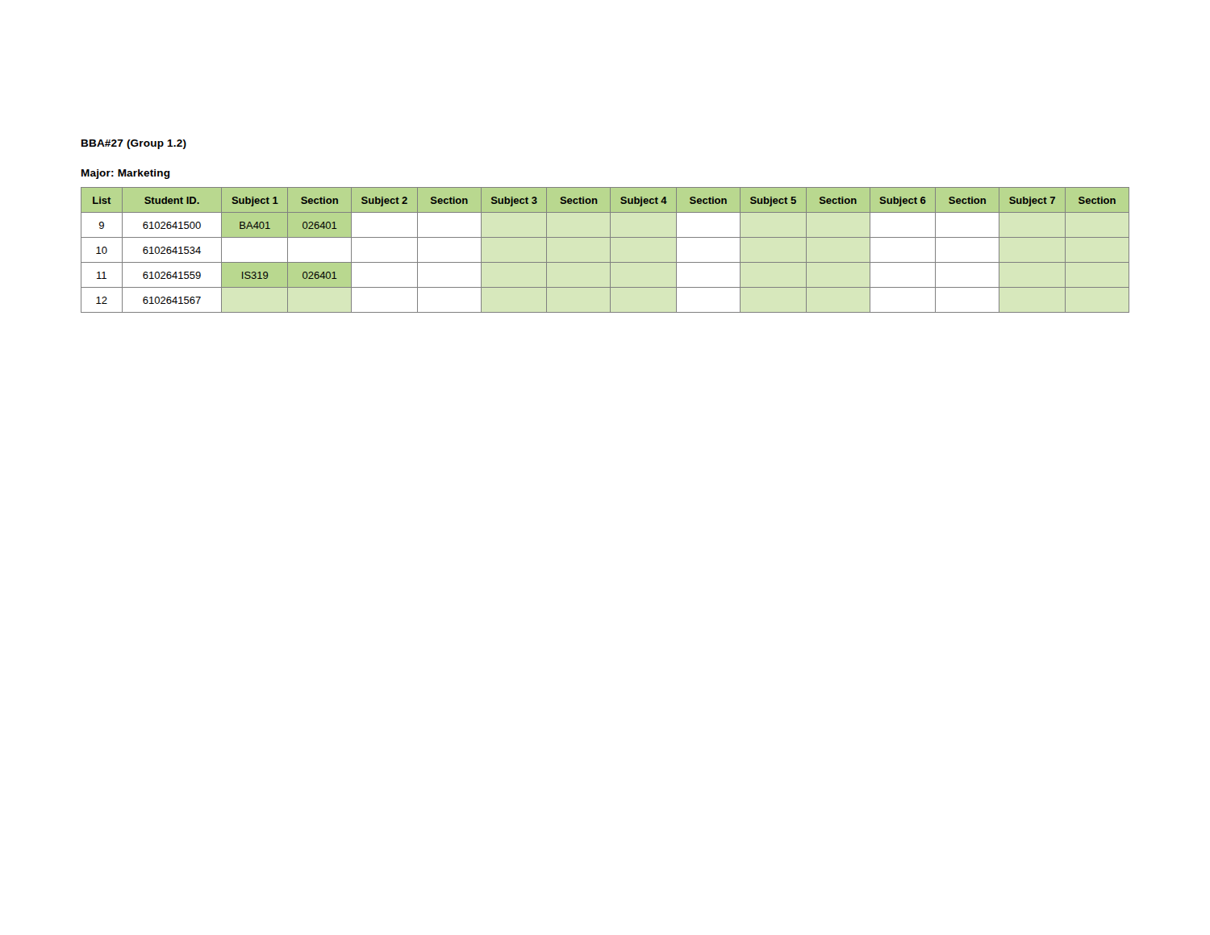BBA#27 (Group 1.2)
Major: Marketing
| List | Student ID. | Subject 1 | Section | Subject 2 | Section | Subject 3 | Section | Subject 4 | Section | Subject 5 | Section | Subject 6 | Section | Subject 7 | Section |
| --- | --- | --- | --- | --- | --- | --- | --- | --- | --- | --- | --- | --- | --- | --- | --- |
| 9 | 6102641500 | BA401 | 026401 | | | | | | | | | | | | |
| 10 | 6102641534 | | | | | | | | | | | | | | |
| 11 | 6102641559 | IS319 | 026401 | | | | | | | | | | | | |
| 12 | 6102641567 | | | | | | | | | | | | | | |